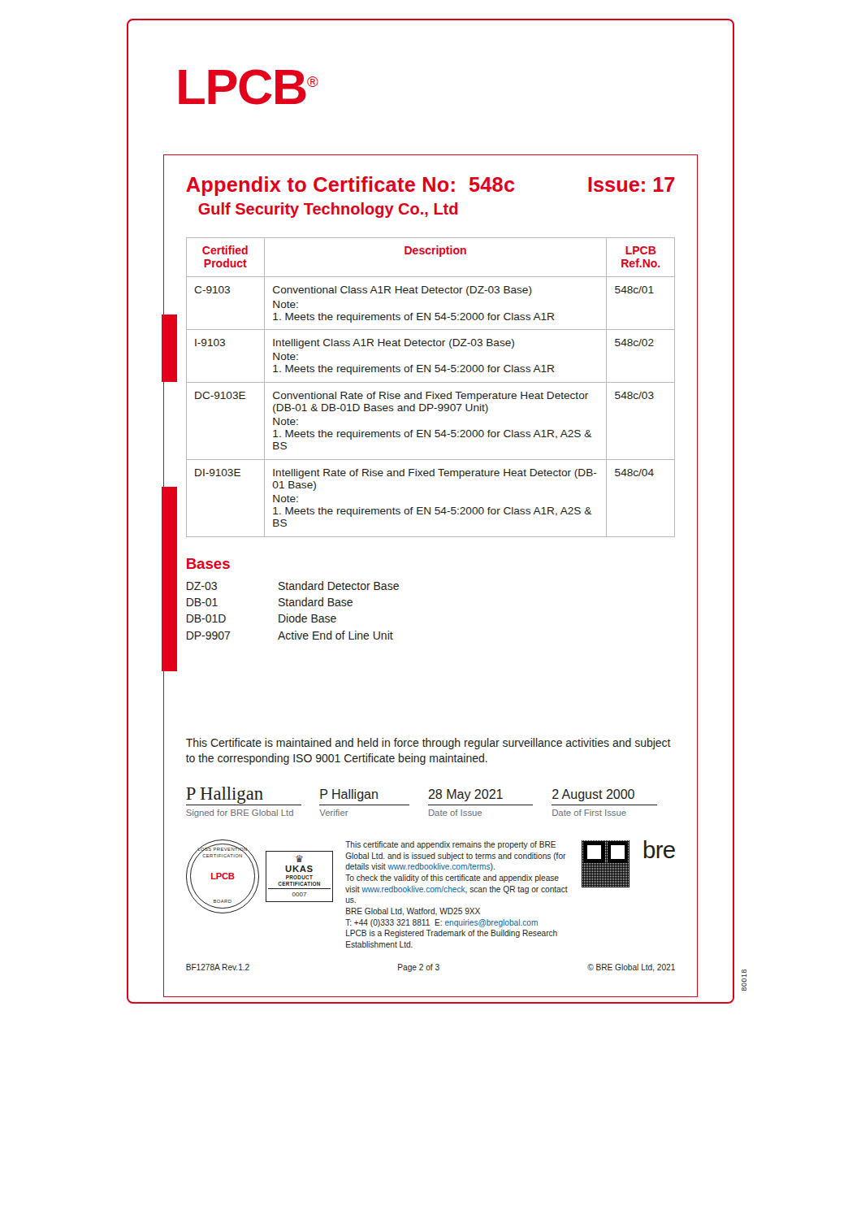LPCB®
Appendix to Certificate No: 548c
Issue: 17
Gulf Security Technology Co., Ltd
| Certified Product | Description | LPCB Ref.No. |
| --- | --- | --- |
| C-9103 | Conventional Class A1R Heat Detector (DZ-03 Base) Note: 1. Meets the requirements of EN 54-5:2000 for Class A1R | 548c/01 |
| I-9103 | Intelligent Class A1R Heat Detector (DZ-03 Base) Note: 1. Meets the requirements of EN 54-5:2000 for Class A1R | 548c/02 |
| DC-9103E | Conventional Rate of Rise and Fixed Temperature Heat Detector (DB-01 & DB-01D Bases and DP-9907 Unit) Note: 1. Meets the requirements of EN 54-5:2000 for Class A1R, A2S & BS | 548c/03 |
| DI-9103E | Intelligent Rate of Rise and Fixed Temperature Heat Detector (DB-01 Base) Note: 1. Meets the requirements of EN 54-5:2000 for Class A1R, A2S & BS | 548c/04 |
Bases
DZ-03
Standard Detector Base
DB-01
Standard Base
DB-01D
Diode Base
DP-9907
Active End of Line Unit
This Certificate is maintained and held in force through regular surveillance activities and subject to the corresponding ISO 9001 Certificate being maintained.
P Halligan
Signed for BRE Global Ltd
P Halligan
Verifier
28 May 2021
Date of Issue
2 August 2000
Date of First Issue
LOSS PREVENTION CERTIFICATION
LPCB
BOARD
♛
UKAS
PRODUCT
CERTIFICATION
0007
This certificate and appendix remains the property of BRE Global Ltd. and is issued subject to terms and conditions (for details visit www.redbooklive.com/terms).
To check the validity of this certificate and appendix please visit www.redbooklive.com/check, scan the QR tag or contact us.
BRE Global Ltd, Watford, WD25 9XX
T: +44 (0)333 321 8811 E: enquiries@breglobal.com
LPCB is a Registered Trademark of the Building Research Establishment Ltd.
bre
BF1278A Rev.1.2
Page 2 of 3
© BRE Global Ltd, 2021
80018